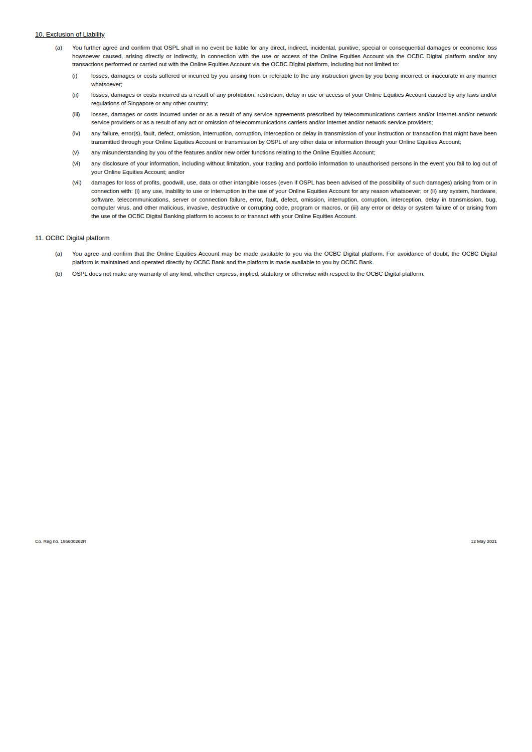10. Exclusion of Liability
(a)
You further agree and confirm that OSPL shall in no event be liable for any direct, indirect, incidental, punitive, special or consequential damages or economic loss howsoever caused, arising directly or indirectly, in connection with the use or access of the Online Equities Account via the OCBC Digital platform and/or any transactions performed or carried out with the Online Equities Account via the OCBC Digital platform, including but not limited to:
(i) losses, damages or costs suffered or incurred by you arising from or referable to the any instruction given by you being incorrect or inaccurate in any manner whatsoever;
(ii) losses, damages or costs incurred as a result of any prohibition, restriction, delay in use or access of your Online Equities Account caused by any laws and/or regulations of Singapore or any other country;
(iii) losses, damages or costs incurred under or as a result of any service agreements prescribed by telecommunications carriers and/or Internet and/or network service providers or as a result of any act or omission of telecommunications carriers and/or Internet and/or network service providers;
(iv) any failure, error(s), fault, defect, omission, interruption, corruption, interception or delay in transmission of your instruction or transaction that might have been transmitted through your Online Equities Account or transmission by OSPL of any other data or information through your Online Equities Account;
(v) any misunderstanding by you of the features and/or new order functions relating to the Online Equities Account;
(vi) any disclosure of your information, including without limitation, your trading and portfolio information to unauthorised persons in the event you fail to log out of your Online Equities Account; and/or
(vii) damages for loss of profits, goodwill, use, data or other intangible losses (even if OSPL has been advised of the possibility of such damages) arising from or in connection with: (i) any use, inability to use or interruption in the use of your Online Equities Account for any reason whatsoever; or (ii) any system, hardware, software, telecommunications, server or connection failure, error, fault, defect, omission, interruption, corruption, interception, delay in transmission, bug, computer virus, and other malicious, invasive, destructive or corrupting code, program or macros, or (iii) any error or delay or system failure of or arising from the use of the OCBC Digital Banking platform to access to or transact with your Online Equities Account.
11. OCBC Digital platform
(a) You agree and confirm that the Online Equities Account may be made available to you via the OCBC Digital platform. For avoidance of doubt, the OCBC Digital platform is maintained and operated directly by OCBC Bank and the platform is made available to you by OCBC Bank.
(b) OSPL does not make any warranty of any kind, whether express, implied, statutory or otherwise with respect to the OCBC Digital platform.
Co. Reg no. 196600262R 12 May 2021